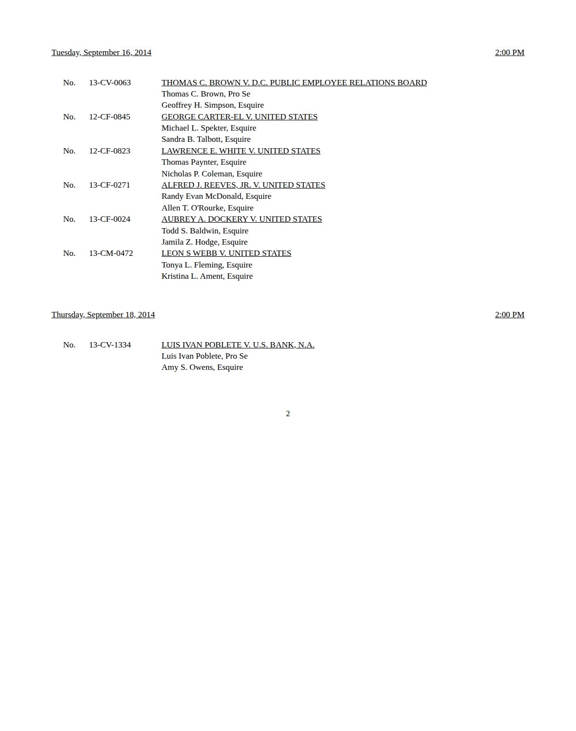Tuesday, September 16, 2014 2:00 PM
| No. | 13-CV-0063 | THOMAS C. BROWN V. D.C. PUBLIC EMPLOYEE RELATIONS BOARD Thomas C. Brown, Pro Se Geoffrey H. Simpson, Esquire |
| No. | 12-CF-0845 | GEORGE CARTER-EL V. UNITED STATES Michael L. Spekter, Esquire Sandra B. Talbott, Esquire |
| No. | 12-CF-0823 | LAWRENCE E. WHITE V. UNITED STATES Thomas Paynter, Esquire Nicholas P. Coleman, Esquire |
| No. | 13-CF-0271 | ALFRED J. REEVES, JR. V. UNITED STATES Randy Evan McDonald, Esquire Allen T. O'Rourke, Esquire |
| No. | 13-CF-0024 | AUBREY A. DOCKERY V. UNITED STATES Todd S. Baldwin, Esquire Jamila Z. Hodge, Esquire |
| No. | 13-CM-0472 | LEON S WEBB V. UNITED STATES Tonya L. Fleming, Esquire Kristina L. Ament, Esquire |
Thursday, September 18, 2014 2:00 PM
| No. | 13-CV-1334 | LUIS IVAN POBLETE V. U.S. BANK, N.A. Luis Ivan Poblete, Pro Se Amy S. Owens, Esquire |
2